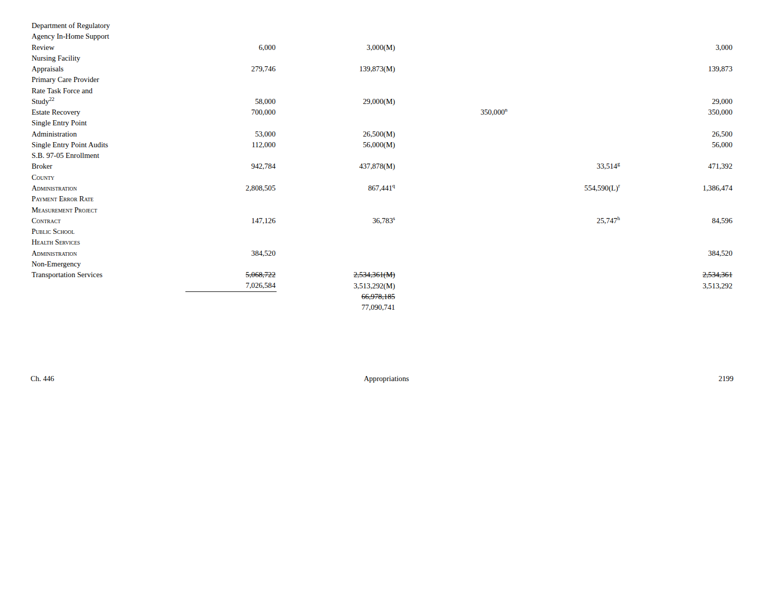| Department of Regulatory Agency In-Home Support Review | 6,000 | 3,000(M) | | | 3,000 |
| Nursing Facility Appraisals | 279,746 | 139,873(M) | | | 139,873 |
| Primary Care Provider Rate Task Force and Study 22 | 58,000 | 29,000(M) | | | 29,000 |
| Estate Recovery | 700,000 | | 350,000 n | | 350,000 |
| Single Entry Point Administration | 53,000 | 26,500(M) | | | 26,500 |
| Single Entry Point Audits | 112,000 | 56,000(M) | | | 56,000 |
| S.B. 97-05 Enrollment Broker | 942,784 | 437,878(M) | | 33,514 g | 471,392 |
| County Administration | 2,808,505 | 867,441 q | | 554,590(L) r | 1,386,474 |
| Payment Error Rate Measurement Project Contract | 147,126 | 36,783 s | | 25,747 h | 84,596 |
| Public School Health Services Administration | 384,520 | | | | 384,520 |
| Non-Emergency Transportation Services | 5,068,722 | 2,534,361(M) | | | 2,534,361 |
| | 7,026,584 | 3,513,292(M) | | | 3,513,292 |
| | | 66,978,185 | | | |
| | | 77,090,741 | | | |
Ch. 446
Appropriations
2199